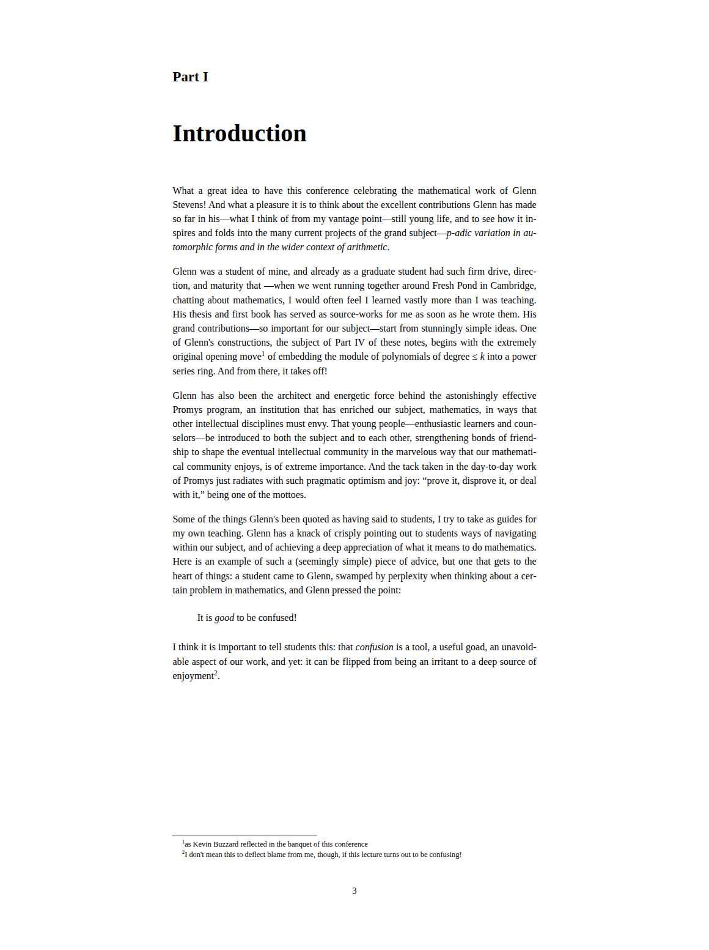Part I
Introduction
What a great idea to have this conference celebrating the mathematical work of Glenn Stevens! And what a pleasure it is to think about the excellent contributions Glenn has made so far in his—what I think of from my vantage point—still young life, and to see how it inspires and folds into the many current projects of the grand subject—p-adic variation in automorphic forms and in the wider context of arithmetic.
Glenn was a student of mine, and already as a graduate student had such firm drive, direction, and maturity that —when we went running together around Fresh Pond in Cambridge, chatting about mathematics, I would often feel I learned vastly more than I was teaching. His thesis and first book has served as source-works for me as soon as he wrote them. His grand contributions—so important for our subject—start from stunningly simple ideas. One of Glenn's constructions, the subject of Part IV of these notes, begins with the extremely original opening move1 of embedding the module of polynomials of degree ≤ k into a power series ring. And from there, it takes off!
Glenn has also been the architect and energetic force behind the astonishingly effective Promys program, an institution that has enriched our subject, mathematics, in ways that other intellectual disciplines must envy. That young people—enthusiastic learners and counselors—be introduced to both the subject and to each other, strengthening bonds of friendship to shape the eventual intellectual community in the marvelous way that our mathematical community enjoys, is of extreme importance. And the tack taken in the day-to-day work of Promys just radiates with such pragmatic optimism and joy: “prove it, disprove it, or deal with it,” being one of the mottoes.
Some of the things Glenn's been quoted as having said to students, I try to take as guides for my own teaching. Glenn has a knack of crisply pointing out to students ways of navigating within our subject, and of achieving a deep appreciation of what it means to do mathematics. Here is an example of such a (seemingly simple) piece of advice, but one that gets to the heart of things: a student came to Glenn, swamped by perplexity when thinking about a certain problem in mathematics, and Glenn pressed the point:
It is good to be confused!
I think it is important to tell students this: that confusion is a tool, a useful goad, an unavoidable aspect of our work, and yet: it can be flipped from being an irritant to a deep source of enjoyment2.
1as Kevin Buzzard reflected in the banquet of this conference
2I don't mean this to deflect blame from me, though, if this lecture turns out to be confusing!
3